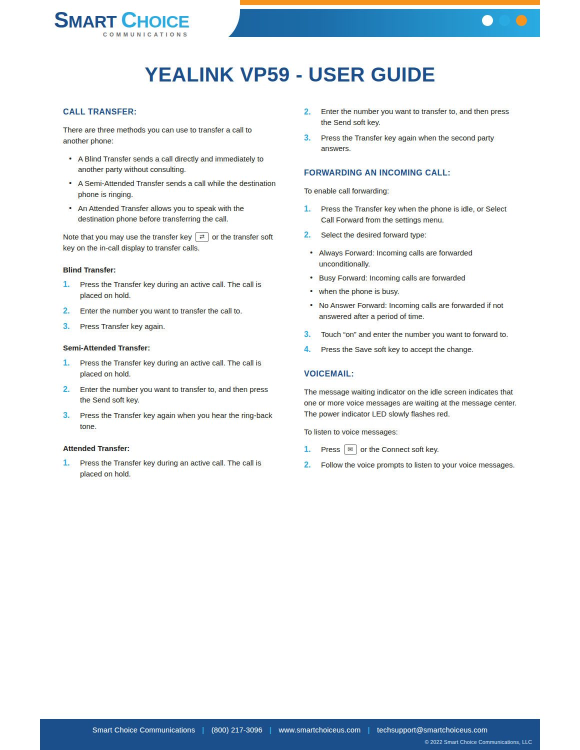SMART CHOICE
COMMUNICATIONS
YEALINK VP59 - USER GUIDE
Call Transfer:
There are three methods you can use to transfer a call to another phone:
A Blind Transfer sends a call directly and immediately to another party without consulting.
A Semi-Attended Transfer sends a call while the destination phone is ringing.
An Attended Transfer allows you to speak with the destination phone before transferring the call.
Note that you may use the transfer key or the transfer soft key on the in-call display to transfer calls.
Blind Transfer:
Press the Transfer key during an active call. The call is placed on hold.
Enter the number you want to transfer the call to.
Press Transfer key again.
Semi-Attended Transfer:
Press the Transfer key during an active call. The call is placed on hold.
Enter the number you want to transfer to, and then press the Send soft key.
Press the Transfer key again when you hear the ring-back tone.
Attended Transfer:
Press the Transfer key during an active call. The call is placed on hold.
Enter the number you want to transfer to, and then press the Send soft key.
Press the Transfer key again when the second party answers.
Forwarding an Incoming Call:
To enable call forwarding:
Press the Transfer key when the phone is idle, or Select Call Forward from the settings menu.
Select the desired forward type:
Always Forward: Incoming calls are forwarded unconditionally.
Busy Forward: Incoming calls are forwarded
when the phone is busy.
No Answer Forward: Incoming calls are forwarded if not answered after a period of time.
Touch “on” and enter the number you want to forward to.
Press the Save soft key to accept the change.
Voicemail:
The message waiting indicator on the idle screen indicates that one or more voice messages are waiting at the message center. The power indicator LED slowly flashes red.
To listen to voice messages:
Press or the Connect soft key.
Follow the voice prompts to listen to your voice messages.
Smart Choice Communications | (800) 217-3096 | www.smartchoiceus.com | techsupport@smartchoiceus.com
© 2022 Smart Choice Communications, LLC